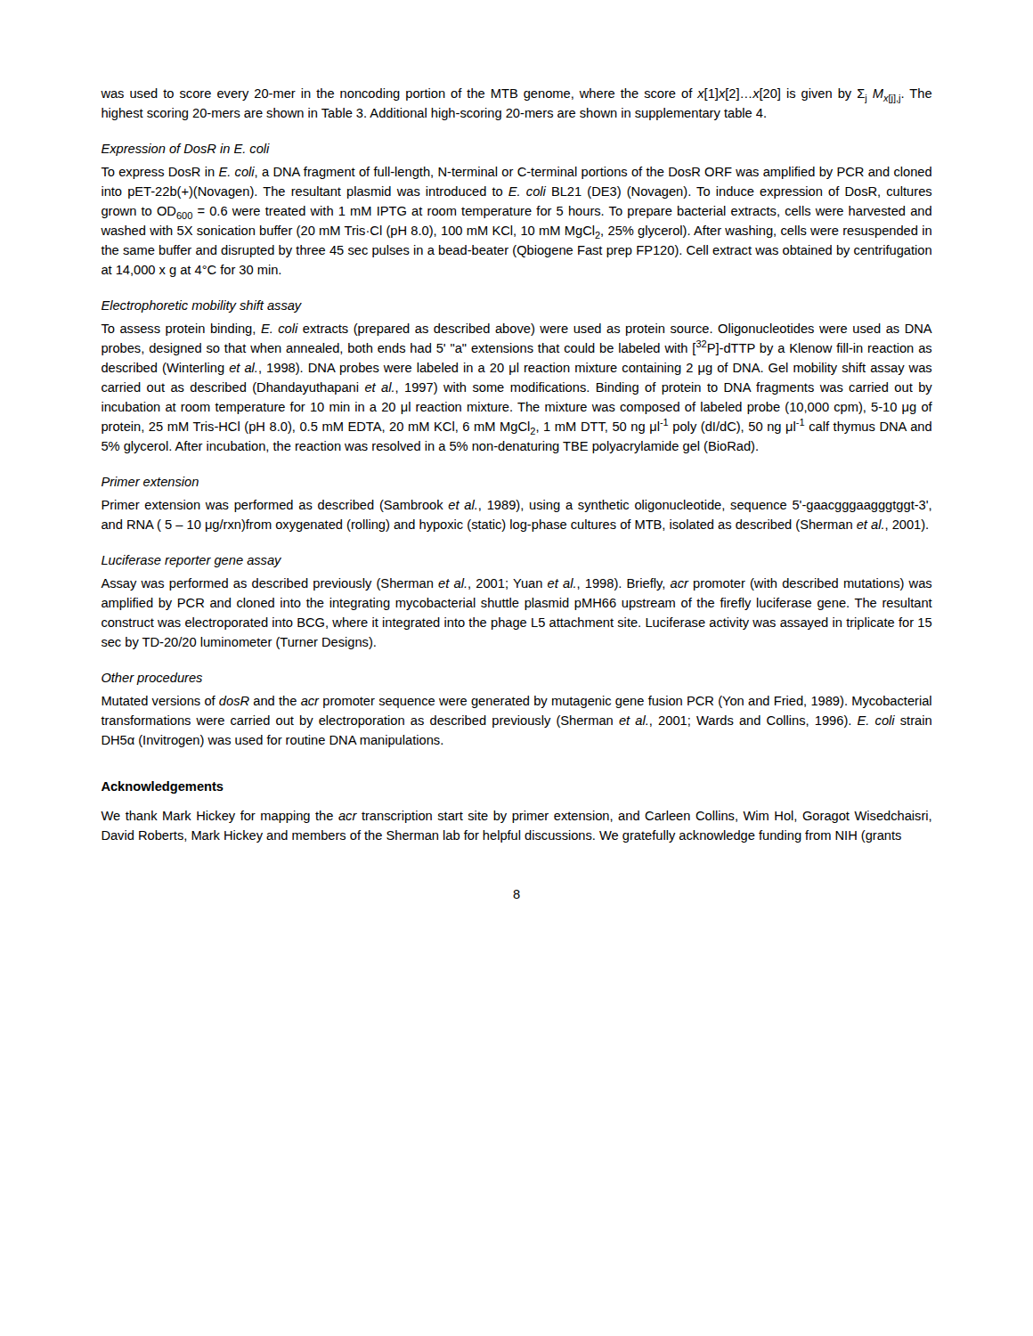was used to score every 20-mer in the noncoding portion of the MTB genome, where the score of x[1]x[2]…x[20] is given by Σj Mx[j],j. The highest scoring 20-mers are shown in Table 3. Additional high-scoring 20-mers are shown in supplementary table 4.
Expression of DosR in E. coli
To express DosR in E. coli, a DNA fragment of full-length, N-terminal or C-terminal portions of the DosR ORF was amplified by PCR and cloned into pET-22b(+)(Novagen). The resultant plasmid was introduced to E. coli BL21 (DE3) (Novagen). To induce expression of DosR, cultures grown to OD600 = 0.6 were treated with 1 mM IPTG at room temperature for 5 hours. To prepare bacterial extracts, cells were harvested and washed with 5X sonication buffer (20 mM Tris·Cl (pH 8.0), 100 mM KCl, 10 mM MgCl2, 25% glycerol). After washing, cells were resuspended in the same buffer and disrupted by three 45 sec pulses in a bead-beater (Qbiogene Fast prep FP120). Cell extract was obtained by centrifugation at 14,000 x g at 4°C for 30 min.
Electrophoretic mobility shift assay
To assess protein binding, E. coli extracts (prepared as described above) were used as protein source. Oligonucleotides were used as DNA probes, designed so that when annealed, both ends had 5' "a" extensions that could be labeled with [32P]-dTTP by a Klenow fill-in reaction as described (Winterling et al., 1998). DNA probes were labeled in a 20 μl reaction mixture containing 2 μg of DNA. Gel mobility shift assay was carried out as described (Dhandayuthapani et al., 1997) with some modifications. Binding of protein to DNA fragments was carried out by incubation at room temperature for 10 min in a 20 μl reaction mixture. The mixture was composed of labeled probe (10,000 cpm), 5-10 μg of protein, 25 mM Tris-HCl (pH 8.0), 0.5 mM EDTA, 20 mM KCl, 6 mM MgCl2, 1 mM DTT, 50 ng μl-1 poly (dI/dC), 50 ng μl-1 calf thymus DNA and 5% glycerol. After incubation, the reaction was resolved in a 5% non-denaturing TBE polyacrylamide gel (BioRad).
Primer extension
Primer extension was performed as described (Sambrook et al., 1989), using a synthetic oligonucleotide, sequence 5'-gaacgggaagggtggt-3', and RNA ( 5 – 10 μg/rxn)from oxygenated (rolling) and hypoxic (static) log-phase cultures of MTB, isolated as described (Sherman et al., 2001).
Luciferase reporter gene assay
Assay was performed as described previously (Sherman et al., 2001; Yuan et al., 1998). Briefly, acr promoter (with described mutations) was amplified by PCR and cloned into the integrating mycobacterial shuttle plasmid pMH66 upstream of the firefly luciferase gene. The resultant construct was electroporated into BCG, where it integrated into the phage L5 attachment site. Luciferase activity was assayed in triplicate for 15 sec by TD-20/20 luminometer (Turner Designs).
Other procedures
Mutated versions of dosR and the acr promoter sequence were generated by mutagenic gene fusion PCR (Yon and Fried, 1989). Mycobacterial transformations were carried out by electroporation as described previously (Sherman et al., 2001; Wards and Collins, 1996). E. coli strain DH5α (Invitrogen) was used for routine DNA manipulations.
Acknowledgements
We thank Mark Hickey for mapping the acr transcription start site by primer extension, and Carleen Collins, Wim Hol, Goragot Wisedchaisri, David Roberts, Mark Hickey and members of the Sherman lab for helpful discussions. We gratefully acknowledge funding from NIH (grants
8